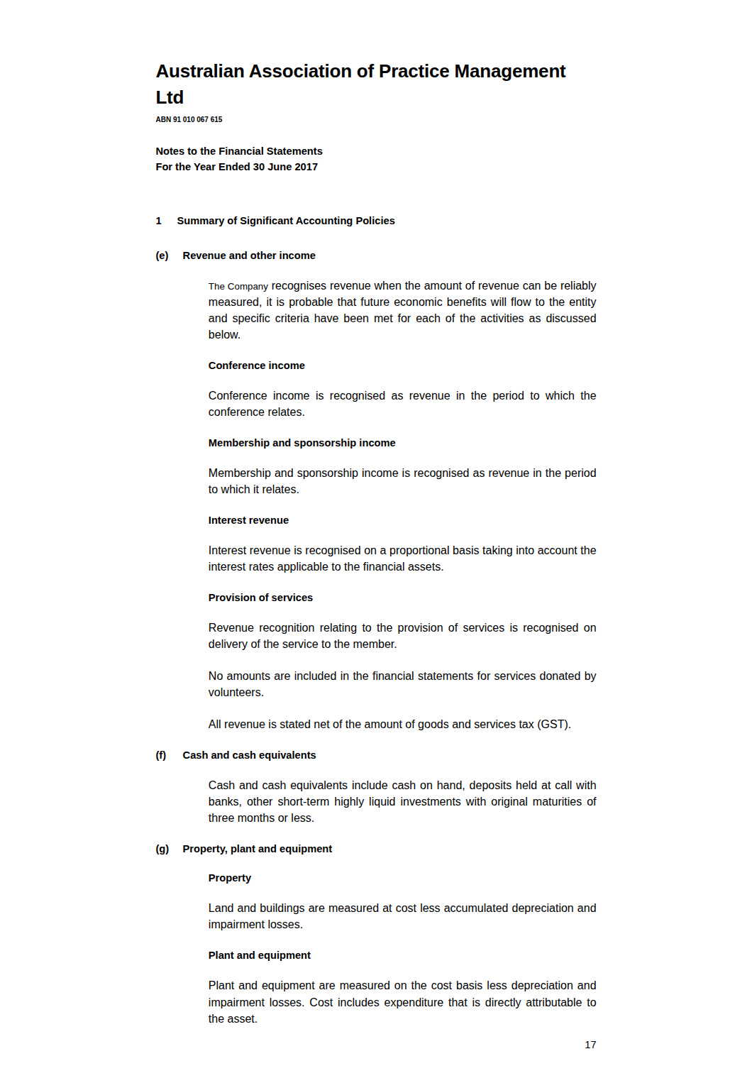Australian Association of Practice Management Ltd
ABN 91 010 067 615
Notes to the Financial Statements
For the Year Ended 30 June 2017
1 Summary of Significant Accounting Policies
(e) Revenue and other income
The Company recognises revenue when the amount of revenue can be reliably measured, it is probable that future economic benefits will flow to the entity and specific criteria have been met for each of the activities as discussed below.
Conference income
Conference income is recognised as revenue in the period to which the conference relates.
Membership and sponsorship income
Membership and sponsorship income is recognised as revenue in the period to which it relates.
Interest revenue
Interest revenue is recognised on a proportional basis taking into account the interest rates applicable to the financial assets.
Provision of services
Revenue recognition relating to the provision of services is recognised on delivery of the service to the member.
No amounts are included in the financial statements for services donated by volunteers.
All revenue is stated net of the amount of goods and services tax (GST).
(f) Cash and cash equivalents
Cash and cash equivalents include cash on hand, deposits held at call with banks, other short-term highly liquid investments with original maturities of three months or less.
(g) Property, plant and equipment
Property
Land and buildings are measured at cost less accumulated depreciation and impairment losses.
Plant and equipment
Plant and equipment are measured on the cost basis less depreciation and impairment losses. Cost includes expenditure that is directly attributable to the asset.
17